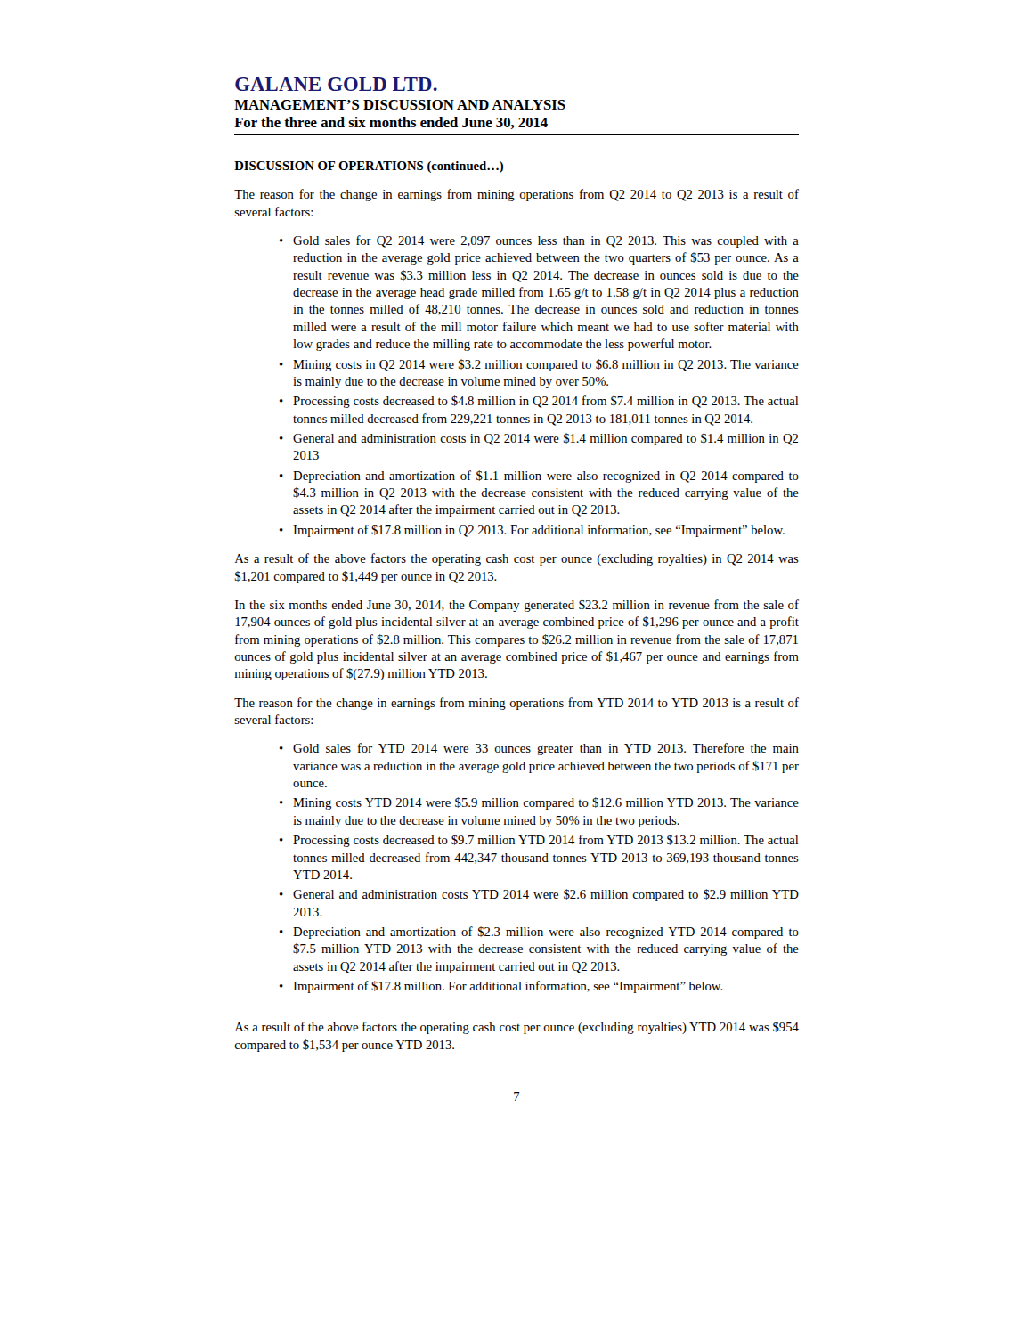GALANE GOLD LTD.
MANAGEMENT’S DISCUSSION AND ANALYSIS
For the three and six months ended June 30, 2014
DISCUSSION OF OPERATIONS (continued…)
The reason for the change in earnings from mining operations from Q2 2014 to Q2 2013 is a result of several factors:
Gold sales for Q2 2014 were 2,097 ounces less than in Q2 2013. This was coupled with a reduction in the average gold price achieved between the two quarters of $53 per ounce. As a result revenue was $3.3 million less in Q2 2014. The decrease in ounces sold is due to the decrease in the average head grade milled from 1.65 g/t to 1.58 g/t in Q2 2014 plus a reduction in the tonnes milled of 48,210 tonnes. The decrease in ounces sold and reduction in tonnes milled were a result of the mill motor failure which meant we had to use softer material with low grades and reduce the milling rate to accommodate the less powerful motor.
Mining costs in Q2 2014 were $3.2 million compared to $6.8 million in Q2 2013. The variance is mainly due to the decrease in volume mined by over 50%.
Processing costs decreased to $4.8 million in Q2 2014 from $7.4 million in Q2 2013. The actual tonnes milled decreased from 229,221 tonnes in Q2 2013 to 181,011 tonnes in Q2 2014.
General and administration costs in Q2 2014 were $1.4 million compared to $1.4 million in Q2 2013
Depreciation and amortization of $1.1 million were also recognized in Q2 2014 compared to $4.3 million in Q2 2013 with the decrease consistent with the reduced carrying value of the assets in Q2 2014 after the impairment carried out in Q2 2013.
Impairment of $17.8 million in Q2 2013. For additional information, see “Impairment” below.
As a result of the above factors the operating cash cost per ounce (excluding royalties) in Q2 2014 was $1,201 compared to $1,449 per ounce in Q2 2013.
In the six months ended June 30, 2014, the Company generated $23.2 million in revenue from the sale of 17,904 ounces of gold plus incidental silver at an average combined price of $1,296 per ounce and a profit from mining operations of $2.8 million. This compares to $26.2 million in revenue from the sale of 17,871 ounces of gold plus incidental silver at an average combined price of $1,467 per ounce and earnings from mining operations of $(27.9) million YTD 2013.
The reason for the change in earnings from mining operations from YTD 2014 to YTD 2013 is a result of several factors:
Gold sales for YTD 2014 were 33 ounces greater than in YTD 2013. Therefore the main variance was a reduction in the average gold price achieved between the two periods of $171 per ounce.
Mining costs YTD 2014 were $5.9 million compared to $12.6 million YTD 2013. The variance is mainly due to the decrease in volume mined by 50% in the two periods.
Processing costs decreased to $9.7 million YTD 2014 from YTD 2013 $13.2 million. The actual tonnes milled decreased from 442,347 thousand tonnes YTD 2013 to 369,193 thousand tonnes YTD 2014.
General and administration costs YTD 2014 were $2.6 million compared to $2.9 million YTD 2013.
Depreciation and amortization of $2.3 million were also recognized YTD 2014 compared to $7.5 million YTD 2013 with the decrease consistent with the reduced carrying value of the assets in Q2 2014 after the impairment carried out in Q2 2013.
Impairment of $17.8 million. For additional information, see “Impairment” below.
As a result of the above factors the operating cash cost per ounce (excluding royalties) YTD 2014 was $954 compared to $1,534 per ounce YTD 2013.
7